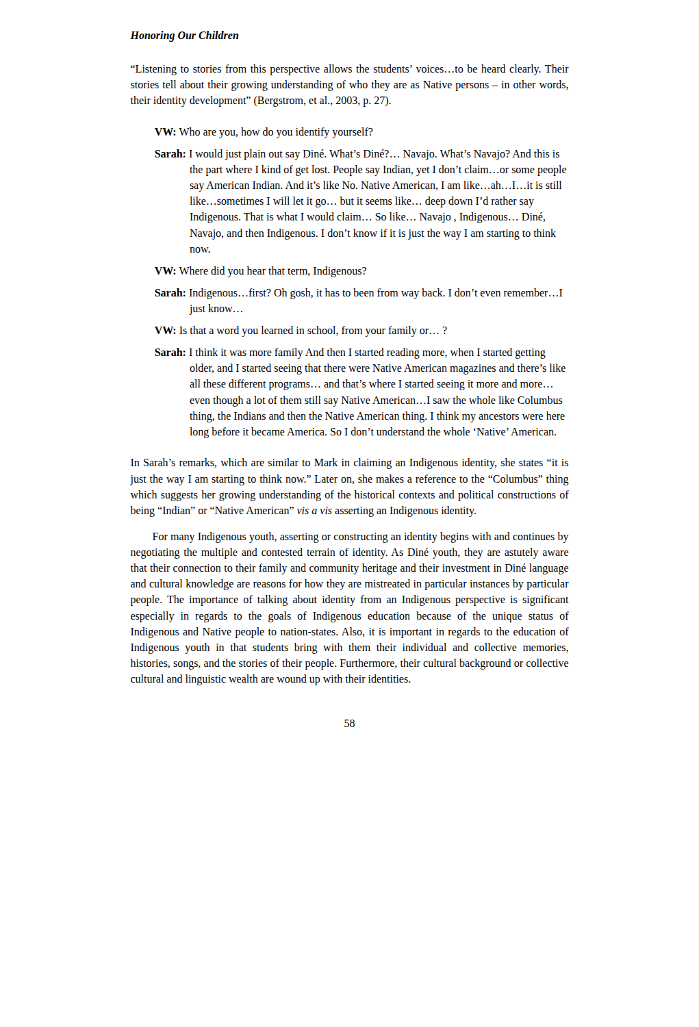Honoring Our Children
“Listening to stories from this perspective allows the students’ voices…to be heard clearly. Their stories tell about their growing understanding of who they are as Native persons – in other words, their identity development” (Bergstrom, et al., 2003, p. 27).
VW: Who are you, how do you identify yourself?
Sarah: I would just plain out say Diné. What’s Diné?… Navajo. What’s Navajo? And this is the part where I kind of get lost. People say Indian, yet I don’t claim…or some people say American Indian. And it’s like No. Native American, I am like…ah…I…it is still like…sometimes I will let it go… but it seems like… deep down I’d rather say Indigenous. That is what I would claim… So like… Navajo , Indigenous… Diné, Navajo, and then Indigenous. I don’t know if it is just the way I am starting to think now.
VW: Where did you hear that term, Indigenous?
Sarah: Indigenous…first? Oh gosh, it has to been from way back. I don’t even remember…I just know…
VW: Is that a word you learned in school, from your family or… ?
Sarah: I think it was more family And then I started reading more, when I started getting older, and I started seeing that there were Native American magazines and there’s like all these different programs… and that’s where I started seeing it more and more…even though a lot of them still say Native American…I saw the whole like Columbus thing, the Indians and then the Native American thing. I think my ancestors were here long before it became America. So I don’t understand the whole ‘Native’ American.
In Sarah’s remarks, which are similar to Mark in claiming an Indigenous identity, she states “it is just the way I am starting to think now.” Later on, she makes a reference to the “Columbus” thing which suggests her growing understanding of the historical contexts and political constructions of being “Indian” or “Native American” vis a vis asserting an Indigenous identity.
For many Indigenous youth, asserting or constructing an identity begins with and continues by negotiating the multiple and contested terrain of identity. As Diné youth, they are astutely aware that their connection to their family and community heritage and their investment in Diné language and cultural knowledge are reasons for how they are mistreated in particular instances by particular people. The importance of talking about identity from an Indigenous perspective is significant especially in regards to the goals of Indigenous education because of the unique status of Indigenous and Native people to nation-states. Also, it is important in regards to the education of Indigenous youth in that students bring with them their individual and collective memories, histories, songs, and the stories of their people. Furthermore, their cultural background or collective cultural and linguistic wealth are wound up with their identities.
58